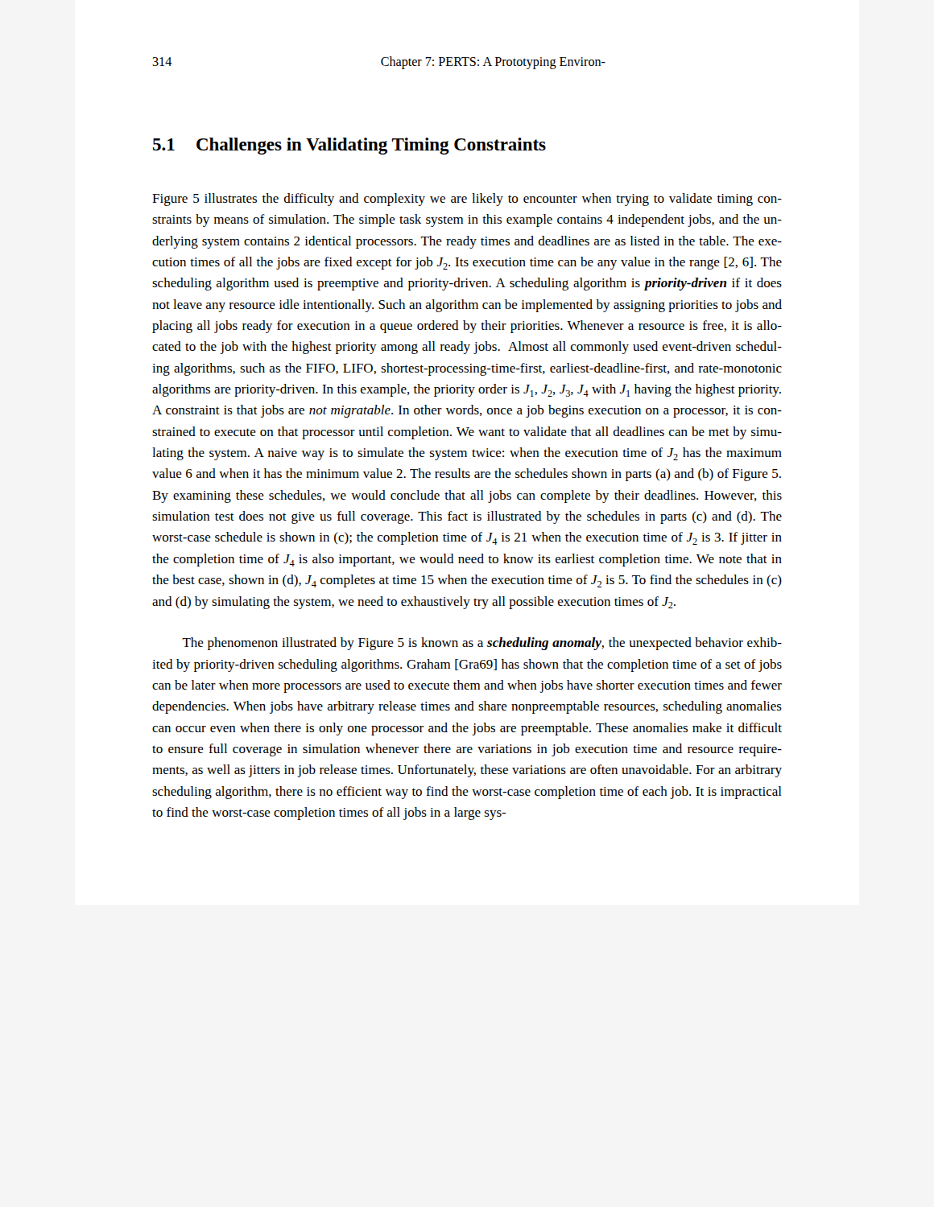314 Chapter 7: PERTS: A Prototyping Environ-
5.1 Challenges in Validating Timing Constraints
Figure 5 illustrates the difficulty and complexity we are likely to encounter when trying to validate timing constraints by means of simulation. The simple task system in this example contains 4 independent jobs, and the underlying system contains 2 identical processors. The ready times and deadlines are as listed in the table. The execution times of all the jobs are fixed except for job J2. Its execution time can be any value in the range [2, 6]. The scheduling algorithm used is preemptive and priority-driven. A scheduling algorithm is priority-driven if it does not leave any resource idle intentionally. Such an algorithm can be implemented by assigning priorities to jobs and placing all jobs ready for execution in a queue ordered by their priorities. Whenever a resource is free, it is allocated to the job with the highest priority among all ready jobs. Almost all commonly used event-driven scheduling algorithms, such as the FIFO, LIFO, shortest-processing-time-first, earliest-deadline-first, and rate-monotonic algorithms are priority-driven. In this example, the priority order is J1, J2, J3, J4 with J1 having the highest priority. A constraint is that jobs are not migratable. In other words, once a job begins execution on a processor, it is constrained to execute on that processor until completion. We want to validate that all deadlines can be met by simulating the system. A naive way is to simulate the system twice: when the execution time of J2 has the maximum value 6 and when it has the minimum value 2. The results are the schedules shown in parts (a) and (b) of Figure 5. By examining these schedules, we would conclude that all jobs can complete by their deadlines. However, this simulation test does not give us full coverage. This fact is illustrated by the schedules in parts (c) and (d). The worst-case schedule is shown in (c); the completion time of J4 is 21 when the execution time of J2 is 3. If jitter in the completion time of J4 is also important, we would need to know its earliest completion time. We note that in the best case, shown in (d), J4 completes at time 15 when the execution time of J2 is 5. To find the schedules in (c) and (d) by simulating the system, we need to exhaustively try all possible execution times of J2.
The phenomenon illustrated by Figure 5 is known as a scheduling anomaly, the unexpected behavior exhibited by priority-driven scheduling algorithms. Graham [Gra69] has shown that the completion time of a set of jobs can be later when more processors are used to execute them and when jobs have shorter execution times and fewer dependencies. When jobs have arbitrary release times and share nonpreemptable resources, scheduling anomalies can occur even when there is only one processor and the jobs are preemptable. These anomalies make it difficult to ensure full coverage in simulation whenever there are variations in job execution time and resource requirements, as well as jitters in job release times. Unfortunately, these variations are often unavoidable. For an arbitrary scheduling algorithm, there is no efficient way to find the worst-case completion time of each job. It is impractical to find the worst-case completion times of all jobs in a large sys-